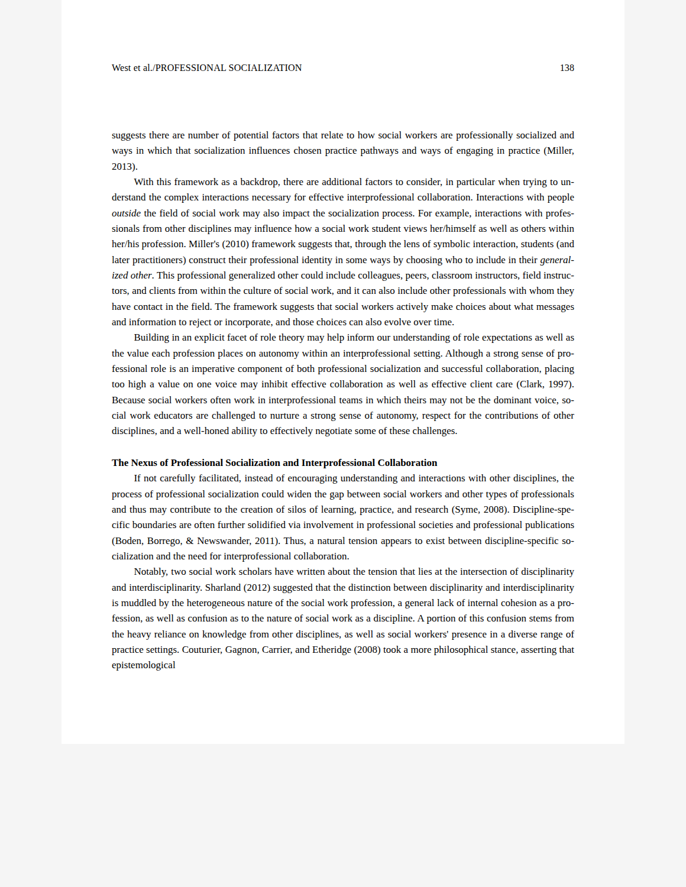West et al./PROFESSIONAL SOCIALIZATION 138
suggests there are number of potential factors that relate to how social workers are professionally socialized and ways in which that socialization influences chosen practice pathways and ways of engaging in practice (Miller, 2013).
With this framework as a backdrop, there are additional factors to consider, in particular when trying to understand the complex interactions necessary for effective interprofessional collaboration. Interactions with people outside the field of social work may also impact the socialization process. For example, interactions with professionals from other disciplines may influence how a social work student views her/himself as well as others within her/his profession. Miller's (2010) framework suggests that, through the lens of symbolic interaction, students (and later practitioners) construct their professional identity in some ways by choosing who to include in their generalized other. This professional generalized other could include colleagues, peers, classroom instructors, field instructors, and clients from within the culture of social work, and it can also include other professionals with whom they have contact in the field. The framework suggests that social workers actively make choices about what messages and information to reject or incorporate, and those choices can also evolve over time.
Building in an explicit facet of role theory may help inform our understanding of role expectations as well as the value each profession places on autonomy within an interprofessional setting. Although a strong sense of professional role is an imperative component of both professional socialization and successful collaboration, placing too high a value on one voice may inhibit effective collaboration as well as effective client care (Clark, 1997). Because social workers often work in interprofessional teams in which theirs may not be the dominant voice, social work educators are challenged to nurture a strong sense of autonomy, respect for the contributions of other disciplines, and a well-honed ability to effectively negotiate some of these challenges.
The Nexus of Professional Socialization and Interprofessional Collaboration
If not carefully facilitated, instead of encouraging understanding and interactions with other disciplines, the process of professional socialization could widen the gap between social workers and other types of professionals and thus may contribute to the creation of silos of learning, practice, and research (Syme, 2008). Discipline-specific boundaries are often further solidified via involvement in professional societies and professional publications (Boden, Borrego, & Newswander, 2011). Thus, a natural tension appears to exist between discipline-specific socialization and the need for interprofessional collaboration.
Notably, two social work scholars have written about the tension that lies at the intersection of disciplinarity and interdisciplinarity. Sharland (2012) suggested that the distinction between disciplinarity and interdisciplinarity is muddled by the heterogeneous nature of the social work profession, a general lack of internal cohesion as a profession, as well as confusion as to the nature of social work as a discipline. A portion of this confusion stems from the heavy reliance on knowledge from other disciplines, as well as social workers' presence in a diverse range of practice settings. Couturier, Gagnon, Carrier, and Etheridge (2008) took a more philosophical stance, asserting that epistemological